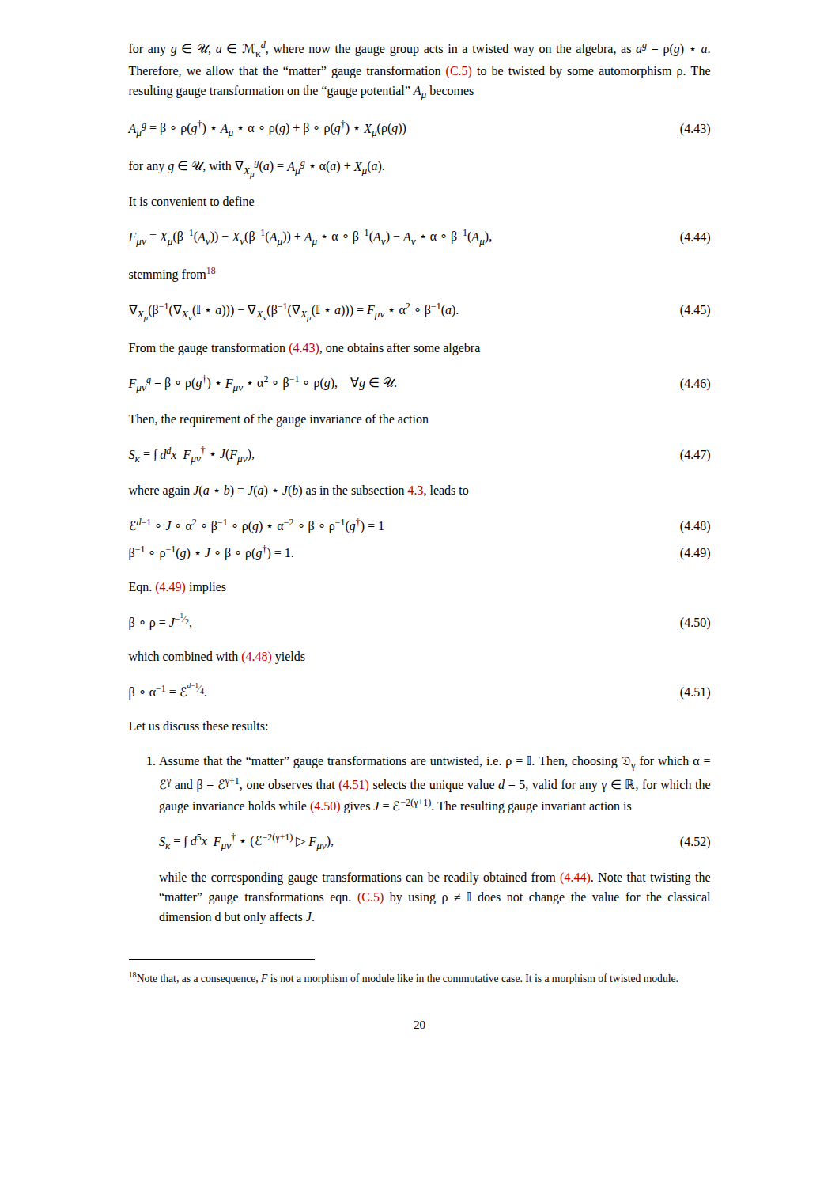for any g ∈ 𝒰, a ∈ ℳκd, where now the gauge group acts in a twisted way on the algebra, as ag = ρ(g) ⋆ a. Therefore, we allow that the “matter” gauge transformation (C.5) to be twisted by some automorphism ρ. The resulting gauge transformation on the “gauge potential” Aμ becomes
Aμg = β ∘ ρ(g†) ⋆ Aμ ⋆ α ∘ ρ(g) + β ∘ ρ(g†) ⋆ Xμ(ρ(g)) (4.43)
for any g ∈ 𝒰, with ∇Xμg(a) = Aμg ⋆ α(a) + Xμ(a).
It is convenient to define
Fμν = Xμ(β−1(Aν)) − Xν(β−1(Aμ)) + Aμ ⋆ α ∘ β−1(Aν) − Aν ⋆ α ∘ β−1(Aμ), (4.44)
stemming from18
∇Xμ(β−1(∇Xν(𝕀 ⋆ a))) − ∇Xν(β−1(∇Xμ(𝕀 ⋆ a))) = Fμν ⋆ α2 ∘ β−1(a). (4.45)
From the gauge transformation (4.43), one obtains after some algebra
Fμνg = β ∘ ρ(g†) ⋆ Fμν ⋆ α2 ∘ β−1 ∘ ρ(g), ∀g ∈ 𝒰. (4.46)
Then, the requirement of the gauge invariance of the action
Sκ = ∫ ddx Fμν† ⋆ J(Fμν), (4.47)
where again J(a ⋆ b) = J(a) ⋆ J(b) as in the subsection 4.3, leads to
ℰd−1 ∘ J ∘ α2 ∘ β−1 ∘ ρ(g) ⋆ α−2 ∘ β ∘ ρ−1(g†) = 1 (4.48)
β−1 ∘ ρ−1(g) ⋆ J ∘ β ∘ ρ(g†) = 1. (4.49)
Eqn. (4.49) implies
β ∘ ρ = J−1⁄2, (4.50)
which combined with (4.48) yields
β ∘ α−1 = ℰd−1⁄4. (4.51)
Let us discuss these results:
Assume that the “matter” gauge transformations are untwisted, i.e. ρ = 𝕀. Then, choosing 𝔇γ for which α = ℰγ and β = ℰγ+1, one observes that (4.51) selects the unique value d = 5, valid for any γ ∈ ℝ, for which the gauge invariance holds while (4.50) gives J = ℰ−2(γ+1). The resulting gauge invariant action is
Sκ = ∫ d5x Fμν† ⋆ (ℰ−2(γ+1) ▷ Fμν), (4.52)
while the corresponding gauge transformations can be readily obtained from (4.44). Note that twisting the “matter” gauge transformations eqn. (C.5) by using ρ ≠ 𝕀 does not change the value for the classical dimension d but only affects J.
18Note that, as a consequence, F is not a morphism of module like in the commutative case. It is a morphism of twisted module.
20